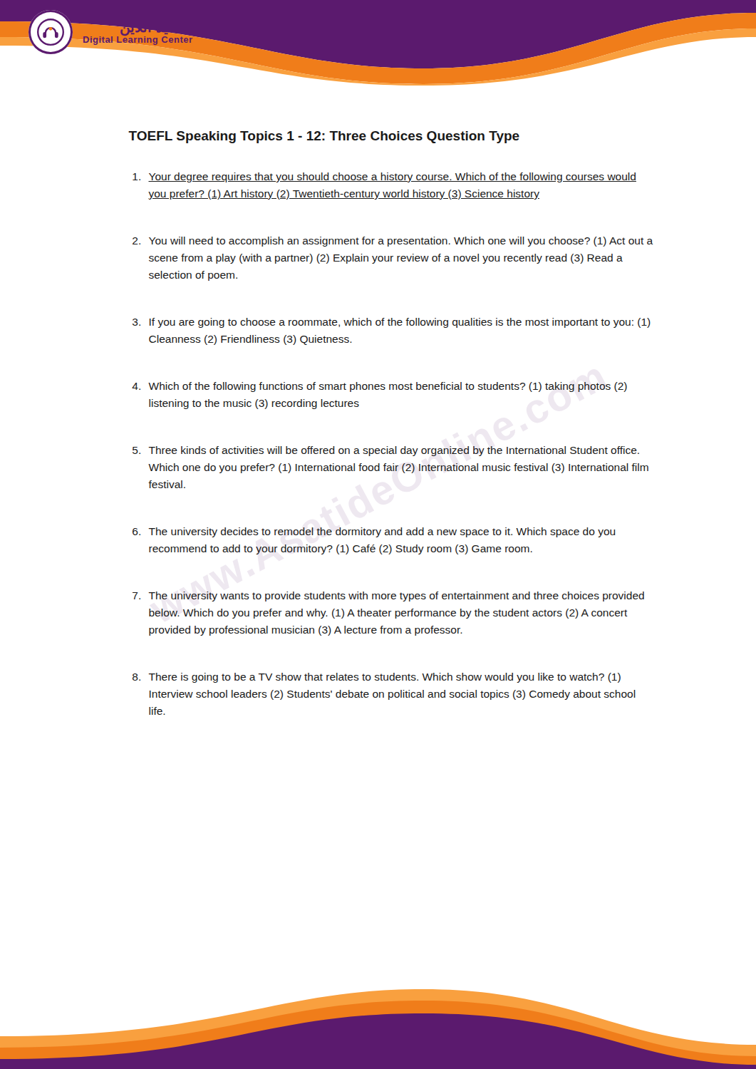اساتید آنلاین
Digital Learning Center
www.AsatideOnline.com
TOEFL Speaking Topics 1 - 12: Three Choices Question Type
Your degree requires that you should choose a history course. Which of the following courses would you prefer? (1) Art history (2) Twentieth-century world history (3) Science history
You will need to accomplish an assignment for a presentation. Which one will you choose? (1) Act out a scene from a play (with a partner) (2) Explain your review of a novel you recently read (3) Read a selection of poem.
If you are going to choose a roommate, which of the following qualities is the most important to you: (1) Cleanness (2) Friendliness (3) Quietness.
Which of the following functions of smart phones most beneficial to students? (1) taking photos (2) listening to the music (3) recording lectures
Three kinds of activities will be offered on a special day organized by the International Student office. Which one do you prefer? (1) International food fair (2) International music festival (3) International film festival.
The university decides to remodel the dormitory and add a new space to it. Which space do you recommend to add to your dormitory? (1) Café (2) Study room (3) Game room.
The university wants to provide students with more types of entertainment and three choices provided below. Which do you prefer and why. (1) A theater performance by the student actors (2) A concert provided by professional musician (3) A lecture from a professor.
There is going to be a TV show that relates to students. Which show would you like to watch? (1) Interview school leaders (2) Students' debate on political and social topics (3) Comedy about school life.